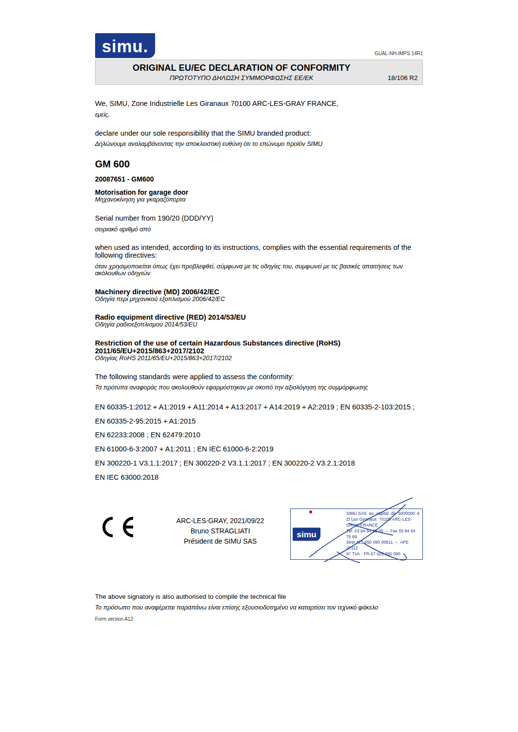simu.
GUAL-NH-IMPS 14R1
ORIGINAL EU/EC DECLARATION OF CONFORMITY
ΠΡΩΤΟΤΥΠΟ ΔΗΛΩΣΗ ΣΥΜΜΟΡΦΩΣΗΣ ΕΕ/ΕΚ
18/106 R2
We, SIMU, Zone Industrielle Les Giranaux 70100 ARC-LES-GRAY FRANCE,
εμείς,
declare under our sole responsibility that the SIMU branded product:
Δηλώνουμε αναλαμβάνοντας την αποκλειστική ευθύνη ότι το επώνυμο προϊόν SIMU
GM 600
20087651 - GM600
Motorisation for garage door
Μηχανοκίνηση για γκαραζόπορτα
Serial number from 190/20 (DDD/YY)
σειριακό αριθμό από
when used as intended, according to its instructions, complies with the essential requirements of the following directives:
όταν χρησιμοποιείται όπως έχει προβλεφθεί, σύμφωνα με τις οδηγίες του, συμφωνεί με τις βασικές απαιτήσεις των ακόλουθων οδηγιών
Machinery directive (MD) 2006/42/EC
Οδηγία περί μηχανικού εξοπλισμού 2006/42/EC
Radio equipment directive (RED) 2014/53/EU
Οδηγία ραδιοεξοπλισμού 2014/53/EU
Restriction of the use of certain Hazardous Substances directive (RoHS) 2011/65/EU+2015/863+2017/2102
Οδηγίας RoHS 2011/65/EU+2015/863+2017/2102
The following standards were applied to assess the conformity:
Τα πρότυπα αναφοράς που ακολουθούν εφαρμόστηκαν με σκοπό την αξιολόγηση της συμμόρφωσης
EN 60335‑1:2012 + A1:2019 + A11:2014 + A13:2017 + A14:2019 + A2:2019 ; EN 60335‑2‑103:2015 ;
EN 60335‑2‑95:2015 + A1:2015
EN 62233:2008 ; EN 62479:2010
EN 61000‑6‑3:2007 + A1:2011 ; EN IEC 61000‑6‑2:2019
EN 300220‑1 V3.1.1:2017 ; EN 300220‑2 V3.1.1:2017 ; EN 300220‑2 V3.2.1:2018
EN IEC 63000:2018
ARC-LES-GRAY, 2021/09/22
Bruno STRAGLIATI
Président de SIMU SAS
simu
SIMU SAS au capital de 5000000 €
ZI Les Giranaux 70100 ARC-LES-GRAY–FRANCE
Tél. 03 84 64 28 00 – Fax 03 84 64 75 99
Siret 425 650 090 00811 – APE 2711Z
N° TVA : FR 67 425 650 090
The above signatory is also authorised to compile the technical file
Το πρόσωπο που αναφέρεται παραπάνω είναι επίσης εξουσιοδοτημένο να καταρτίσει τον τεχνικό φάκελο
Form version A12